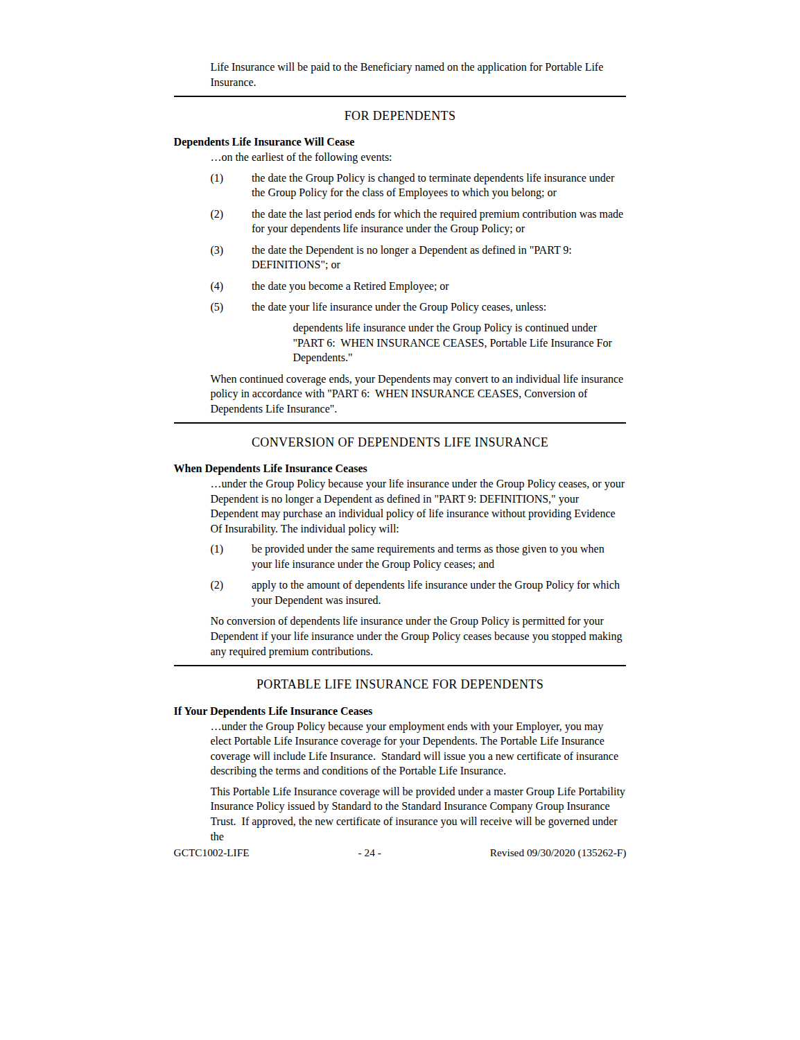Life Insurance will be paid to the Beneficiary named on the application for Portable Life Insurance.
FOR DEPENDENTS
Dependents Life Insurance Will Cease
…on the earliest of the following events:
| (1) | the date the Group Policy is changed to terminate dependents life insurance under the Group Policy for the class of Employees to which you belong; or |
| (2) | the date the last period ends for which the required premium contribution was made for your dependents life insurance under the Group Policy; or |
| (3) | the date the Dependent is no longer a Dependent as defined in "PART 9: DEFINITIONS"; or |
| (4) | the date you become a Retired Employee; or |
| (5) | the date your life insurance under the Group Policy ceases, unless: dependents life insurance under the Group Policy is continued under "PART 6: WHEN INSURANCE CEASES, Portable Life Insurance For Dependents." |
When continued coverage ends, your Dependents may convert to an individual life insurance policy in accordance with "PART 6: WHEN INSURANCE CEASES, Conversion of Dependents Life Insurance".
CONVERSION OF DEPENDENTS LIFE INSURANCE
When Dependents Life Insurance Ceases
…under the Group Policy because your life insurance under the Group Policy ceases, or your Dependent is no longer a Dependent as defined in "PART 9: DEFINITIONS," your Dependent may purchase an individual policy of life insurance without providing Evidence Of Insurability. The individual policy will:
| (1) | be provided under the same requirements and terms as those given to you when your life insurance under the Group Policy ceases; and |
| (2) | apply to the amount of dependents life insurance under the Group Policy for which your Dependent was insured. |
No conversion of dependents life insurance under the Group Policy is permitted for your Dependent if your life insurance under the Group Policy ceases because you stopped making any required premium contributions.
PORTABLE LIFE INSURANCE FOR DEPENDENTS
If Your Dependents Life Insurance Ceases
…under the Group Policy because your employment ends with your Employer, you may elect Portable Life Insurance coverage for your Dependents. The Portable Life Insurance coverage will include Life Insurance. Standard will issue you a new certificate of insurance describing the terms and conditions of the Portable Life Insurance.
This Portable Life Insurance coverage will be provided under a master Group Life Portability Insurance Policy issued by Standard to the Standard Insurance Company Group Insurance Trust. If approved, the new certificate of insurance you will receive will be governed under the
GCTC1002-LIFE
- 24 -
Revised 09/30/2020 (135262-F)